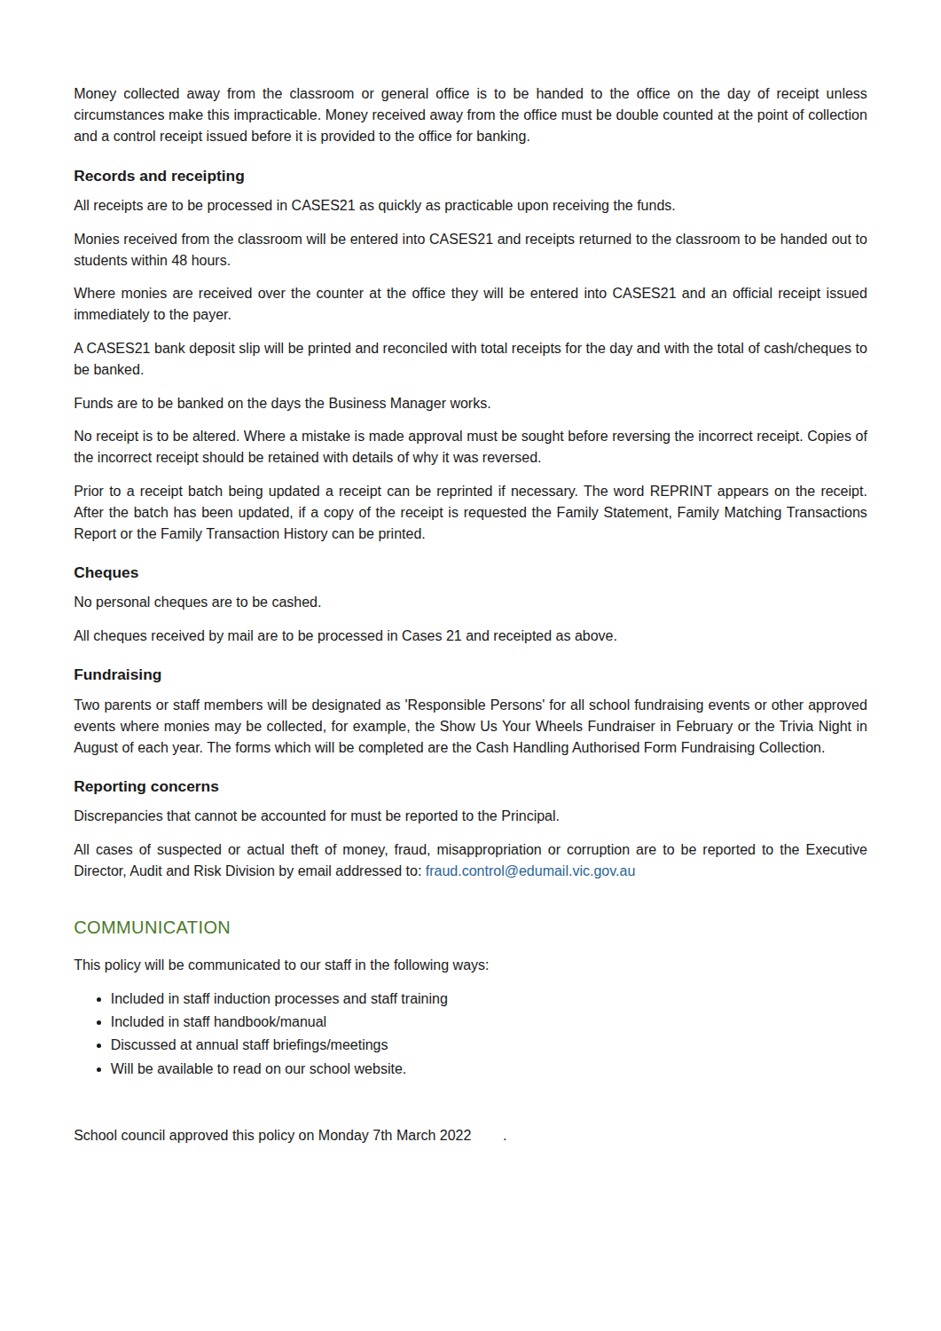Money collected away from the classroom or general office is to be handed to the office on the day of receipt unless circumstances make this impracticable. Money received away from the office must be double counted at the point of collection and a control receipt issued before it is provided to the office for banking.
Records and receipting
All receipts are to be processed in CASES21 as quickly as practicable upon receiving the funds.
Monies received from the classroom will be entered into CASES21 and receipts returned to the classroom to be handed out to students within 48 hours.
Where monies are received over the counter at the office they will be entered into CASES21 and an official receipt issued immediately to the payer.
A CASES21 bank deposit slip will be printed and reconciled with total receipts for the day and with the total of cash/cheques to be banked.
Funds are to be banked on the days the Business Manager works.
No receipt is to be altered. Where a mistake is made approval must be sought before reversing the incorrect receipt. Copies of the incorrect receipt should be retained with details of why it was reversed.
Prior to a receipt batch being updated a receipt can be reprinted if necessary. The word REPRINT appears on the receipt. After the batch has been updated, if a copy of the receipt is requested the Family Statement, Family Matching Transactions Report or the Family Transaction History can be printed.
Cheques
No personal cheques are to be cashed.
All cheques received by mail are to be processed in Cases 21 and receipted as above.
Fundraising
Two parents or staff members will be designated as 'Responsible Persons' for all school fundraising events or other approved events where monies may be collected, for example, the Show Us Your Wheels Fundraiser in February or the Trivia Night in August of each year. The forms which will be completed are the Cash Handling Authorised Form Fundraising Collection.
Reporting concerns
Discrepancies that cannot be accounted for must be reported to the Principal.
All cases of suspected or actual theft of money, fraud, misappropriation or corruption are to be reported to the Executive Director, Audit and Risk Division by email addressed to: fraud.control@edumail.vic.gov.au
COMMUNICATION
This policy will be communicated to our staff in the following ways:
Included in staff induction processes and staff training
Included in staff handbook/manual
Discussed at annual staff briefings/meetings
Will be available to read on our school website.
School council approved this policy on Monday 7th March 2022 .